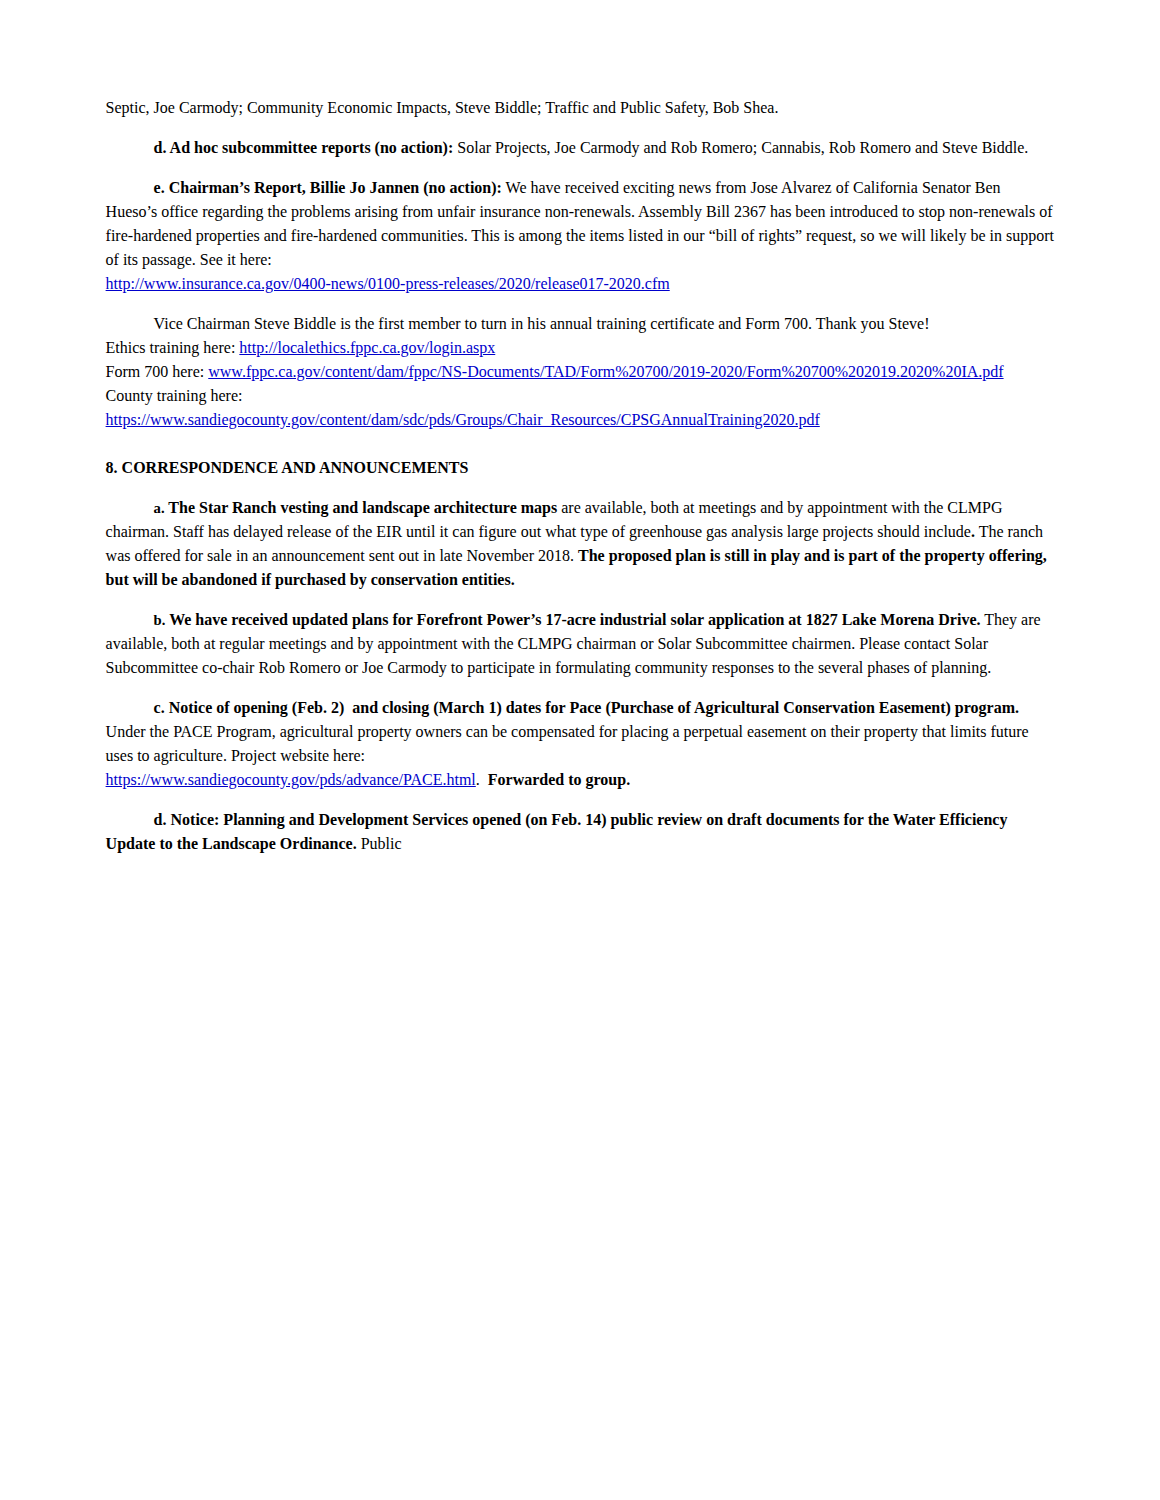Septic, Joe Carmody; Community Economic Impacts, Steve Biddle; Traffic and Public Safety, Bob Shea.
d. Ad hoc subcommittee reports (no action): Solar Projects, Joe Carmody and Rob Romero; Cannabis, Rob Romero and Steve Biddle.
e. Chairman’s Report, Billie Jo Jannen (no action): We have received exciting news from Jose Alvarez of California Senator Ben Hueso’s office regarding the problems arising from unfair insurance non-renewals. Assembly Bill 2367 has been introduced to stop non-renewals of fire-hardened properties and fire-hardened communities. This is among the items listed in our “bill of rights” request, so we will likely be in support of its passage. See it here:
http://www.insurance.ca.gov/0400-news/0100-press-releases/2020/release017-2020.cfm
Vice Chairman Steve Biddle is the first member to turn in his annual training certificate and Form 700. Thank you Steve!
Ethics training here: http://localethics.fppc.ca.gov/login.aspx
Form 700 here: www.fppc.ca.gov/content/dam/fppc/NS-Documents/TAD/Form%20700/2019-2020/Form%20700%202019.2020%20IA.pdf
County training here:
https://www.sandiegocounty.gov/content/dam/sdc/pds/Groups/Chair_Resources/CPSGAnnualTraining2020.pdf
8. CORRESPONDENCE AND ANNOUNCEMENTS
a. The Star Ranch vesting and landscape architecture maps are available, both at meetings and by appointment with the CLMPG chairman. Staff has delayed release of the EIR until it can figure out what type of greenhouse gas analysis large projects should include. The ranch was offered for sale in an announcement sent out in late November 2018. The proposed plan is still in play and is part of the property offering, but will be abandoned if purchased by conservation entities.
b. We have received updated plans for Forefront Power’s 17-acre industrial solar application at 1827 Lake Morena Drive. They are available, both at regular meetings and by appointment with the CLMPG chairman or Solar Subcommittee chairmen. Please contact Solar Subcommittee co-chair Rob Romero or Joe Carmody to participate in formulating community responses to the several phases of planning.
c. Notice of opening (Feb. 2) and closing (March 1) dates for Pace (Purchase of Agricultural Conservation Easement) program. Under the PACE Program, agricultural property owners can be compensated for placing a perpetual easement on their property that limits future uses to agriculture. Project website here:
https://www.sandiegocounty.gov/pds/advance/PACE.html. Forwarded to group.
d. Notice: Planning and Development Services opened (on Feb. 14) public review on draft documents for the Water Efficiency Update to the Landscape Ordinance. Public